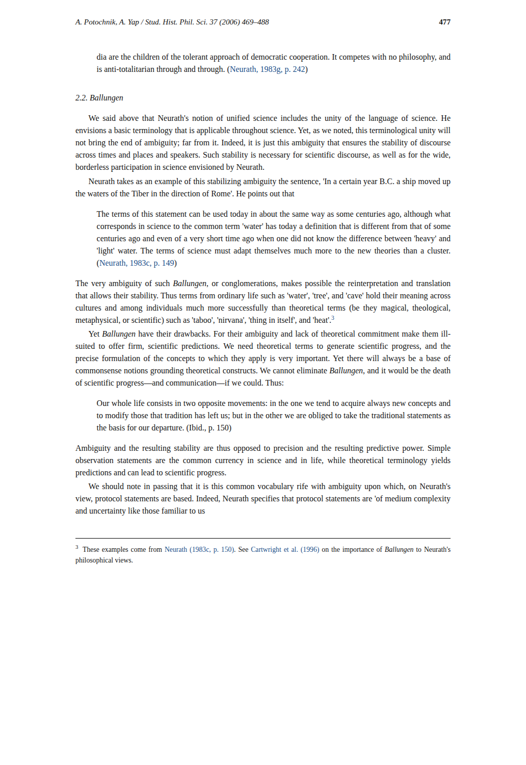A. Potochnik, A. Yap / Stud. Hist. Phil. Sci. 37 (2006) 469–488 477
dia are the children of the tolerant approach of democratic cooperation. It competes with no philosophy, and is anti-totalitarian through and through. (Neurath, 1983g, p. 242)
2.2. Ballungen
We said above that Neurath's notion of unified science includes the unity of the language of science. He envisions a basic terminology that is applicable throughout science. Yet, as we noted, this terminological unity will not bring the end of ambiguity; far from it. Indeed, it is just this ambiguity that ensures the stability of discourse across times and places and speakers. Such stability is necessary for scientific discourse, as well as for the wide, borderless participation in science envisioned by Neurath.
Neurath takes as an example of this stabilizing ambiguity the sentence, 'In a certain year B.C. a ship moved up the waters of the Tiber in the direction of Rome'. He points out that
The terms of this statement can be used today in about the same way as some centuries ago, although what corresponds in science to the common term 'water' has today a definition that is different from that of some centuries ago and even of a very short time ago when one did not know the difference between 'heavy' and 'light' water. The terms of science must adapt themselves much more to the new theories than a cluster. (Neurath, 1983c, p. 149)
The very ambiguity of such Ballungen, or conglomerations, makes possible the reinterpretation and translation that allows their stability. Thus terms from ordinary life such as 'water', 'tree', and 'cave' hold their meaning across cultures and among individuals much more successfully than theoretical terms (be they magical, theological, metaphysical, or scientific) such as 'taboo', 'nirvana', 'thing in itself', and 'heat'.3
Yet Ballungen have their drawbacks. For their ambiguity and lack of theoretical commitment make them ill-suited to offer firm, scientific predictions. We need theoretical terms to generate scientific progress, and the precise formulation of the concepts to which they apply is very important. Yet there will always be a base of commonsense notions grounding theoretical constructs. We cannot eliminate Ballungen, and it would be the death of scientific progress—and communication—if we could. Thus:
Our whole life consists in two opposite movements: in the one we tend to acquire always new concepts and to modify those that tradition has left us; but in the other we are obliged to take the traditional statements as the basis for our departure. (Ibid., p. 150)
Ambiguity and the resulting stability are thus opposed to precision and the resulting predictive power. Simple observation statements are the common currency in science and in life, while theoretical terminology yields predictions and can lead to scientific progress.
We should note in passing that it is this common vocabulary rife with ambiguity upon which, on Neurath's view, protocol statements are based. Indeed, Neurath specifies that protocol statements are 'of medium complexity and uncertainty like those familiar to us
3 These examples come from Neurath (1983c, p. 150). See Cartwright et al. (1996) on the importance of Ballungen to Neurath's philosophical views.